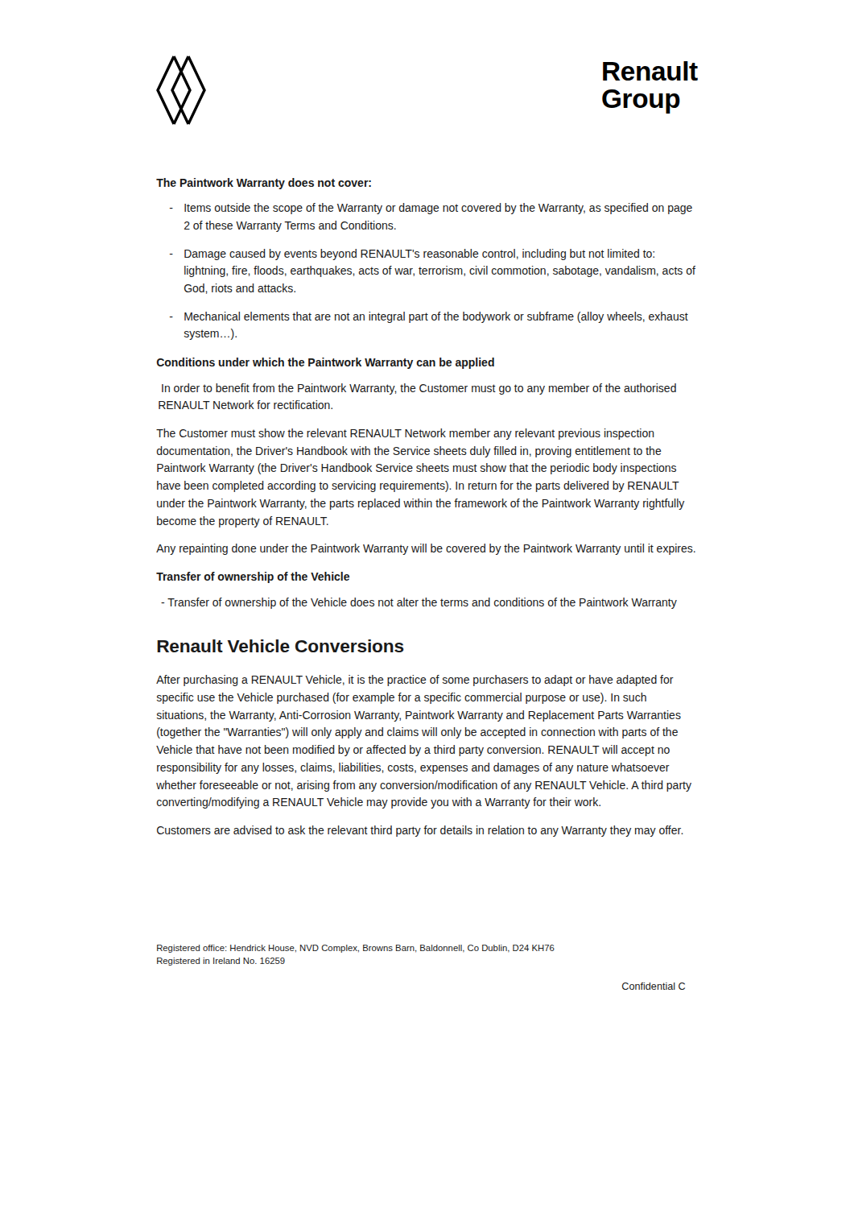Renault
Group
The Paintwork Warranty does not cover:
Items outside the scope of the Warranty or damage not covered by the Warranty, as specified on page 2 of these Warranty Terms and Conditions.
Damage caused by events beyond RENAULT's reasonable control, including but not limited to: lightning, fire, floods, earthquakes, acts of war, terrorism, civil commotion, sabotage, vandalism, acts of God, riots and attacks.
Mechanical elements that are not an integral part of the bodywork or subframe (alloy wheels, exhaust system…).
Conditions under which the Paintwork Warranty can be applied
In order to benefit from the Paintwork Warranty, the Customer must go to any member of the authorised RENAULT Network for rectification.
The Customer must show the relevant RENAULT Network member any relevant previous inspection documentation, the Driver's Handbook with the Service sheets duly filled in, proving entitlement to the Paintwork Warranty (the Driver's Handbook Service sheets must show that the periodic body inspections have been completed according to servicing requirements). In return for the parts delivered by RENAULT under the Paintwork Warranty, the parts replaced within the framework of the Paintwork Warranty rightfully become the property of RENAULT.
Any repainting done under the Paintwork Warranty will be covered by the Paintwork Warranty until it expires.
Transfer of ownership of the Vehicle
- Transfer of ownership of the Vehicle does not alter the terms and conditions of the Paintwork Warranty
Renault Vehicle Conversions
After purchasing a RENAULT Vehicle, it is the practice of some purchasers to adapt or have adapted for specific use the Vehicle purchased (for example for a specific commercial purpose or use). In such situations, the Warranty, Anti-Corrosion Warranty, Paintwork Warranty and Replacement Parts Warranties (together the "Warranties") will only apply and claims will only be accepted in connection with parts of the Vehicle that have not been modified by or affected by a third party conversion. RENAULT will accept no responsibility for any losses, claims, liabilities, costs, expenses and damages of any nature whatsoever whether foreseeable or not, arising from any conversion/modification of any RENAULT Vehicle. A third party converting/modifying a RENAULT Vehicle may provide you with a Warranty for their work.
Customers are advised to ask the relevant third party for details in relation to any Warranty they may offer.
Registered office: Hendrick House, NVD Complex, Browns Barn, Baldonnell, Co Dublin, D24 KH76
Registered in Ireland No. 16259
Confidential C